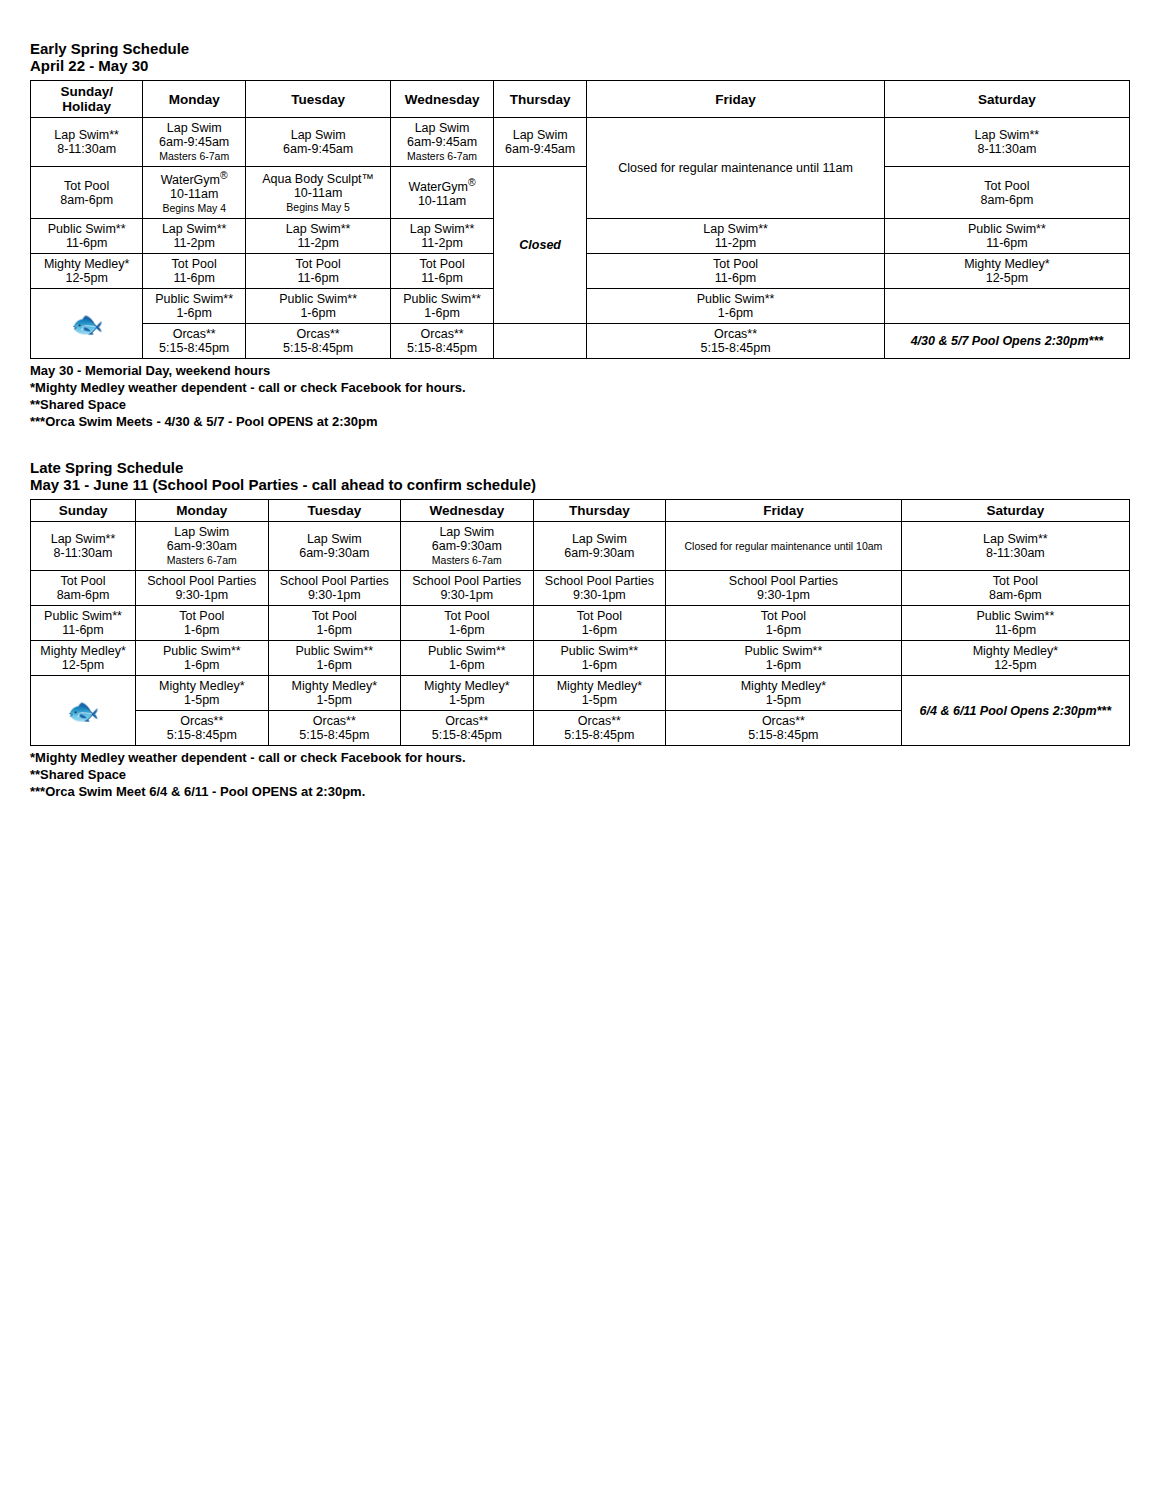Early Spring Schedule
April 22 - May 30
| Sunday/ Holiday | Monday | Tuesday | Wednesday | Thursday | Friday | Saturday |
| --- | --- | --- | --- | --- | --- | --- |
| Lap Swim** 8-11:30am | Lap Swim 6am-9:45am Masters 6-7am | Lap Swim 6am-9:45am | Lap Swim 6am-9:45am Masters 6-7am | Lap Swim 6am-9:45am | Closed for regular maintenance until 11am | Lap Swim** 8-11:30am |
| Tot Pool 8am-6pm | WaterGym ® 10-11am Begins May 4 | Aqua Body Sculpt™ 10-11am Begins May 5 | WaterGym ® 10-11am | Closed | Tot Pool 8am-6pm |
| Public Swim** 11-6pm | Lap Swim** 11-2pm | Lap Swim** 11-2pm | Lap Swim** 11-2pm | Lap Swim** 11-2pm | Public Swim** 11-6pm |
| Mighty Medley* 12-5pm | Tot Pool 11-6pm | Tot Pool 11-6pm | Tot Pool 11-6pm | Tot Pool 11-6pm | Mighty Medley* 12-5pm |
| 🐟 | Public Swim** 1-6pm | Public Swim** 1-6pm | Public Swim** 1-6pm | Public Swim** 1-6pm | |
| Orcas** 5:15-8:45pm | Orcas** 5:15-8:45pm | Orcas** 5:15-8:45pm | | Orcas** 5:15-8:45pm | 4/30 & 5/7 Pool Opens 2:30pm*** |
May 30 - Memorial Day, weekend hours
*Mighty Medley weather dependent - call or check Facebook for hours.
**Shared Space
***Orca Swim Meets - 4/30 & 5/7 - Pool OPENS at 2:30pm
Late Spring Schedule
May 31 - June 11 (School Pool Parties - call ahead to confirm schedule)
| Sunday | Monday | Tuesday | Wednesday | Thursday | Friday | Saturday |
| --- | --- | --- | --- | --- | --- | --- |
| Lap Swim** 8-11:30am | Lap Swim 6am-9:30am Masters 6-7am | Lap Swim 6am-9:30am | Lap Swim 6am-9:30am Masters 6-7am | Lap Swim 6am-9:30am | Closed for regular maintenance until 10am | Lap Swim** 8-11:30am |
| Tot Pool 8am-6pm | School Pool Parties 9:30-1pm | School Pool Parties 9:30-1pm | School Pool Parties 9:30-1pm | School Pool Parties 9:30-1pm | School Pool Parties 9:30-1pm | Tot Pool 8am-6pm |
| Public Swim** 11-6pm | Tot Pool 1-6pm | Tot Pool 1-6pm | Tot Pool 1-6pm | Tot Pool 1-6pm | Tot Pool 1-6pm | Public Swim** 11-6pm |
| Mighty Medley* 12-5pm | Public Swim** 1-6pm | Public Swim** 1-6pm | Public Swim** 1-6pm | Public Swim** 1-6pm | Public Swim** 1-6pm | Mighty Medley* 12-5pm |
| 🐟 | Mighty Medley* 1-5pm | Mighty Medley* 1-5pm | Mighty Medley* 1-5pm | Mighty Medley* 1-5pm | Mighty Medley* 1-5pm | 6/4 & 6/11 Pool Opens 2:30pm*** |
| Orcas** 5:15-8:45pm | Orcas** 5:15-8:45pm | Orcas** 5:15-8:45pm | Orcas** 5:15-8:45pm | Orcas** 5:15-8:45pm |
*Mighty Medley weather dependent - call or check Facebook for hours.
**Shared Space
***Orca Swim Meet 6/4 & 6/11 - Pool OPENS at 2:30pm.